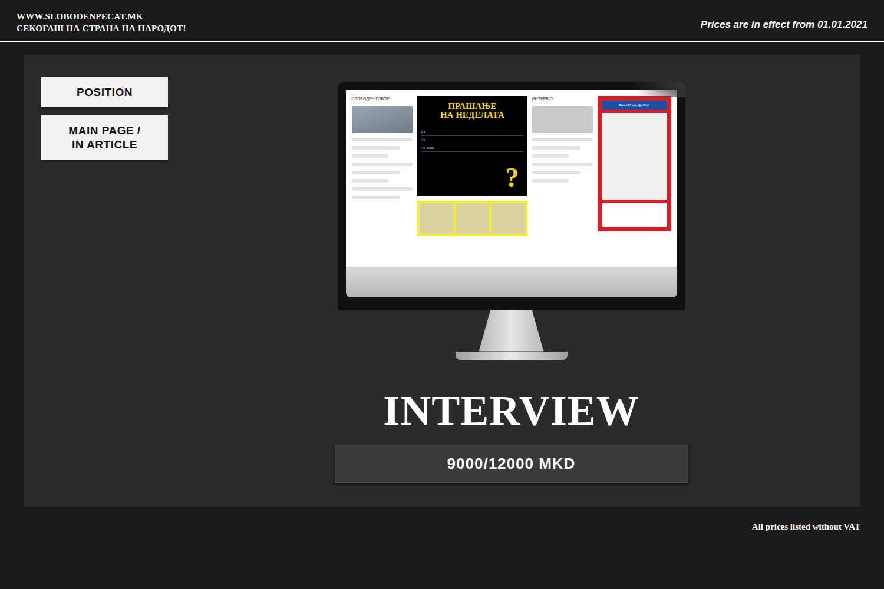www.slobodenpecat.mk Секогаш на страна на народот!
Prices are in effect from 01.01.2021
POSITION
MAIN PAGE /
IN ARTICLE
СЛОБОДЕН ГОВОР
ПРАШАЊЕ
НА НЕДЕЛАТА
Да
Не
Не знам
?
ИНТЕРВЈУ
ВЕСТИ ОД ДЕНОТ
INTERVIEW
9000/12000 MKD
All prices listed without VAT